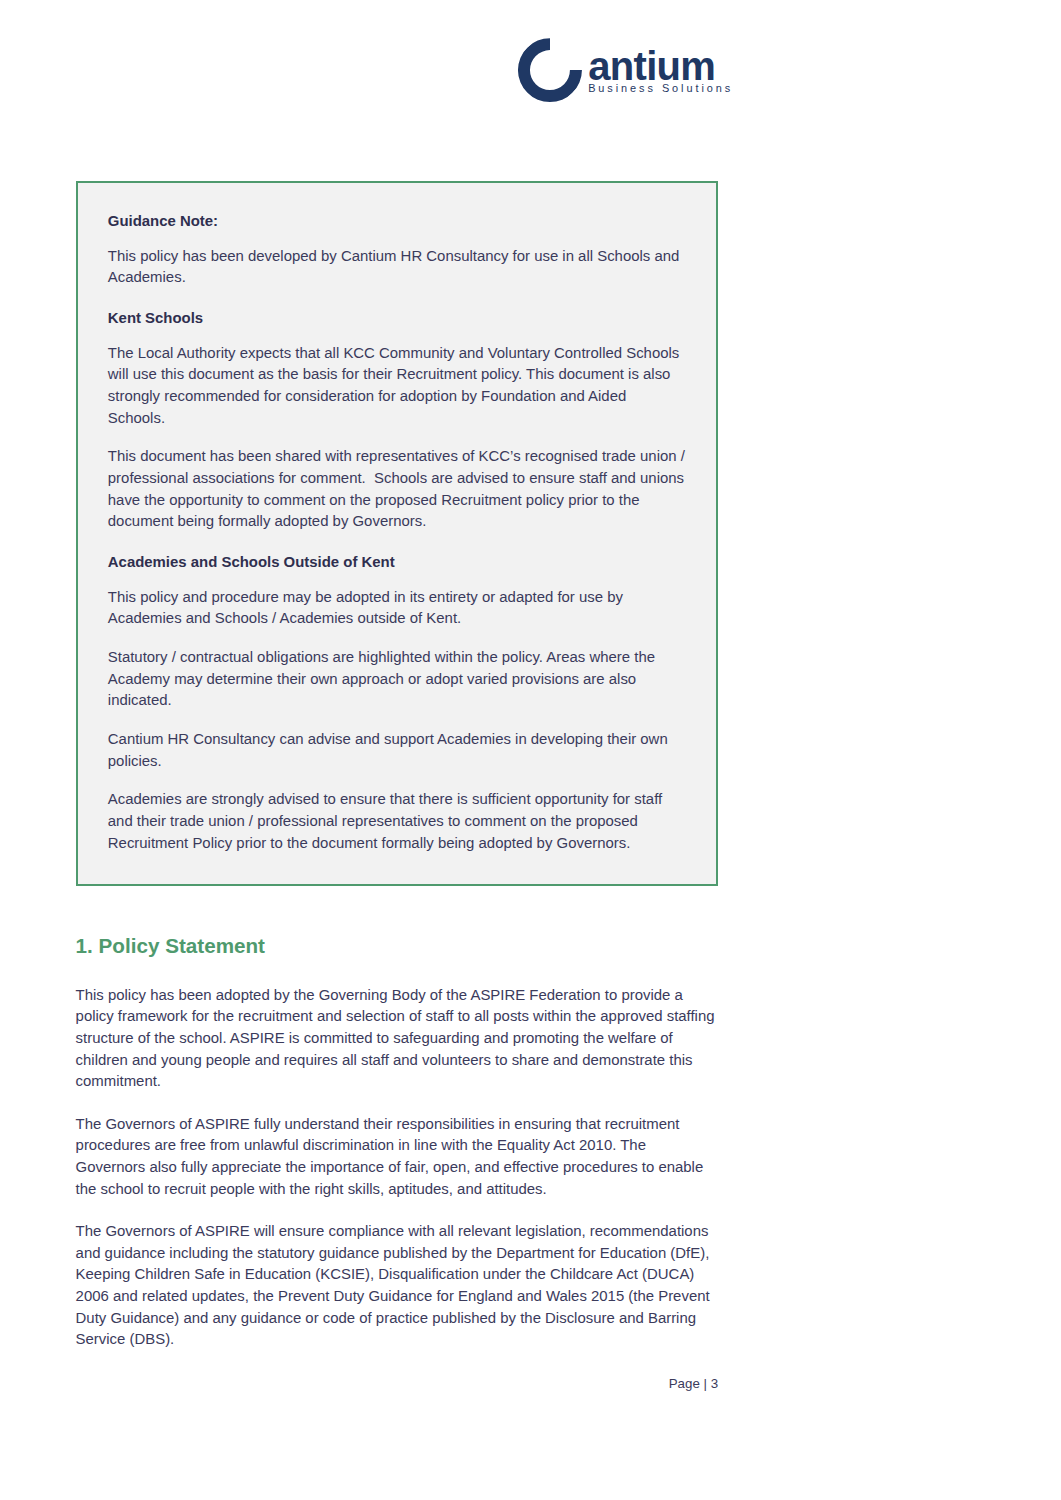antium Business Solutions
Guidance Note:
This policy has been developed by Cantium HR Consultancy for use in all Schools and Academies.
Kent Schools
The Local Authority expects that all KCC Community and Voluntary Controlled Schools will use this document as the basis for their Recruitment policy. This document is also strongly recommended for consideration for adoption by Foundation and Aided Schools.
This document has been shared with representatives of KCC’s recognised trade union / professional associations for comment. Schools are advised to ensure staff and unions have the opportunity to comment on the proposed Recruitment policy prior to the document being formally adopted by Governors.
Academies and Schools Outside of Kent
This policy and procedure may be adopted in its entirety or adapted for use by Academies and Schools / Academies outside of Kent.
Statutory / contractual obligations are highlighted within the policy. Areas where the Academy may determine their own approach or adopt varied provisions are also indicated.
Cantium HR Consultancy can advise and support Academies in developing their own policies.
Academies are strongly advised to ensure that there is sufficient opportunity for staff and their trade union / professional representatives to comment on the proposed Recruitment Policy prior to the document formally being adopted by Governors.
1. Policy Statement
This policy has been adopted by the Governing Body of the ASPIRE Federation to provide a policy framework for the recruitment and selection of staff to all posts within the approved staffing structure of the school. ASPIRE is committed to safeguarding and promoting the welfare of children and young people and requires all staff and volunteers to share and demonstrate this commitment.
The Governors of ASPIRE fully understand their responsibilities in ensuring that recruitment procedures are free from unlawful discrimination in line with the Equality Act 2010. The Governors also fully appreciate the importance of fair, open, and effective procedures to enable the school to recruit people with the right skills, aptitudes, and attitudes.
The Governors of ASPIRE will ensure compliance with all relevant legislation, recommendations and guidance including the statutory guidance published by the Department for Education (DfE), Keeping Children Safe in Education (KCSIE), Disqualification under the Childcare Act (DUCA) 2006 and related updates, the Prevent Duty Guidance for England and Wales 2015 (the Prevent Duty Guidance) and any guidance or code of practice published by the Disclosure and Barring Service (DBS).
Page | 3